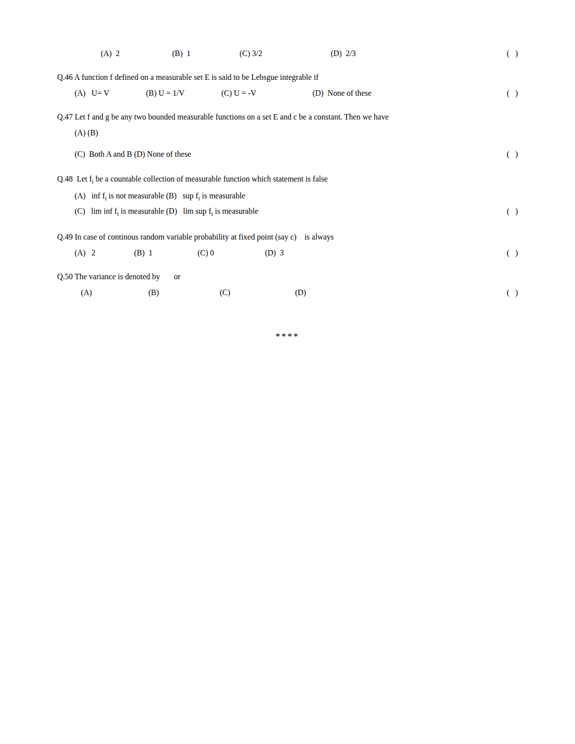(A) 2 (B) 1 (C) 3/2 (D) 2/3 ( )
Q.46 A function f defined on a measurable set E is said to be Lebsgue integrable if
(A) U= V (B) U = 1/V (C) U = -V (D) None of these ( )
Q.47 Let f and g be any two bounded measurable functions on a set E and c be a constant. Then we have
(A) (B)
(C) Both A and B (D) None of these ( )
Q.48 Let fi be a countable collection of measurable function which statement is false
(A) inf fi is not measurable (B) sup fi is measurable
(C) lim inf fi is measurable (D) lim sup fi is measurable ( )
Q.49 In case of continous random variable probability at fixed point (say c) is always
(A) 2 (B) 1 (C) 0 (D) 3 ( )
Q.50 The variance is denoted by or
(A) (B) (C) (D) ( )
****